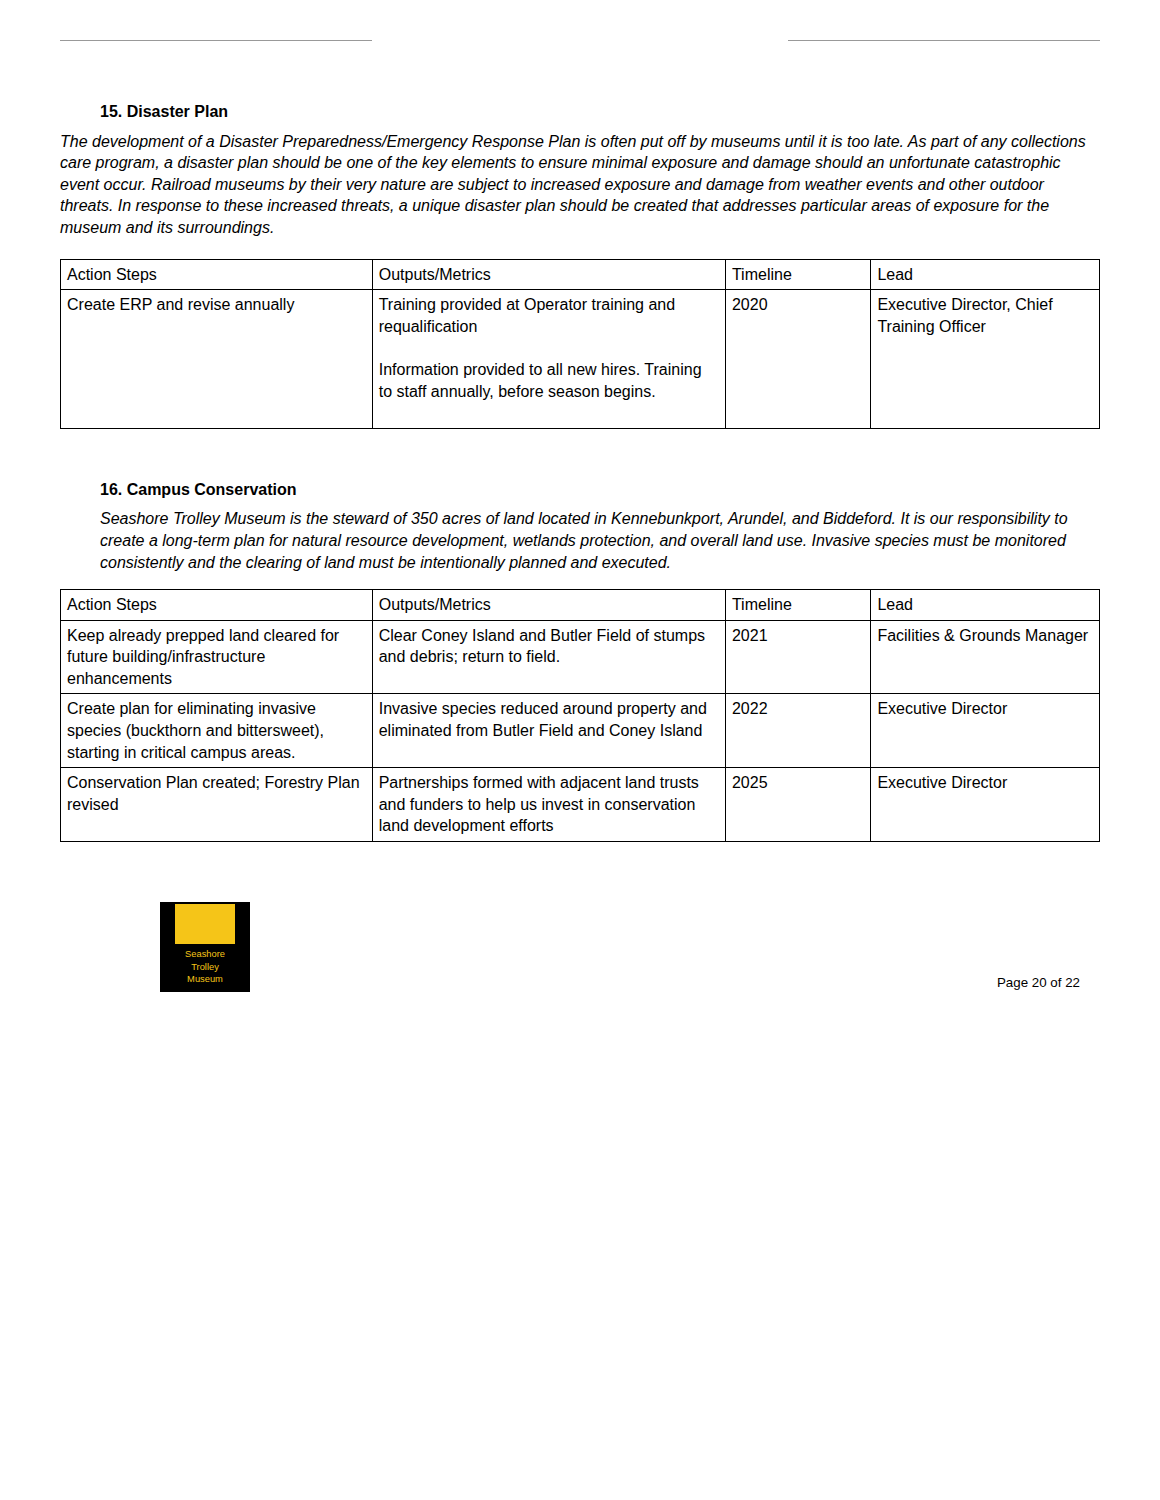15. Disaster Plan
The development of a Disaster Preparedness/Emergency Response Plan is often put off by museums until it is too late. As part of any collections care program, a disaster plan should be one of the key elements to ensure minimal exposure and damage should an unfortunate catastrophic event occur. Railroad museums by their very nature are subject to increased exposure and damage from weather events and other outdoor threats. In response to these increased threats, a unique disaster plan should be created that addresses particular areas of exposure for the museum and its surroundings.
| Action Steps | Outputs/Metrics | Timeline | Lead |
| --- | --- | --- | --- |
| Create ERP and revise annually | Training provided at Operator training and requalification Information provided to all new hires. Training to staff annually, before season begins. | 2020 | Executive Director, Chief Training Officer |
16. Campus Conservation
Seashore Trolley Museum is the steward of 350 acres of land located in Kennebunkport, Arundel, and Biddeford. It is our responsibility to create a long-term plan for natural resource development, wetlands protection, and overall land use. Invasive species must be monitored consistently and the clearing of land must be intentionally planned and executed.
| Action Steps | Outputs/Metrics | Timeline | Lead |
| --- | --- | --- | --- |
| Keep already prepped land cleared for future building/infrastructure enhancements | Clear Coney Island and Butler Field of stumps and debris; return to field. | 2021 | Facilities & Grounds Manager |
| Create plan for eliminating invasive species (buckthorn and bittersweet), starting in critical campus areas. | Invasive species reduced around property and eliminated from Butler Field and Coney Island | 2022 | Executive Director |
| Conservation Plan created; Forestry Plan revised | Partnerships formed with adjacent land trusts and funders to help us invest in conservation land development efforts | 2025 | Executive Director |
Seashore
Trolley
Museum
Page 20 of 22